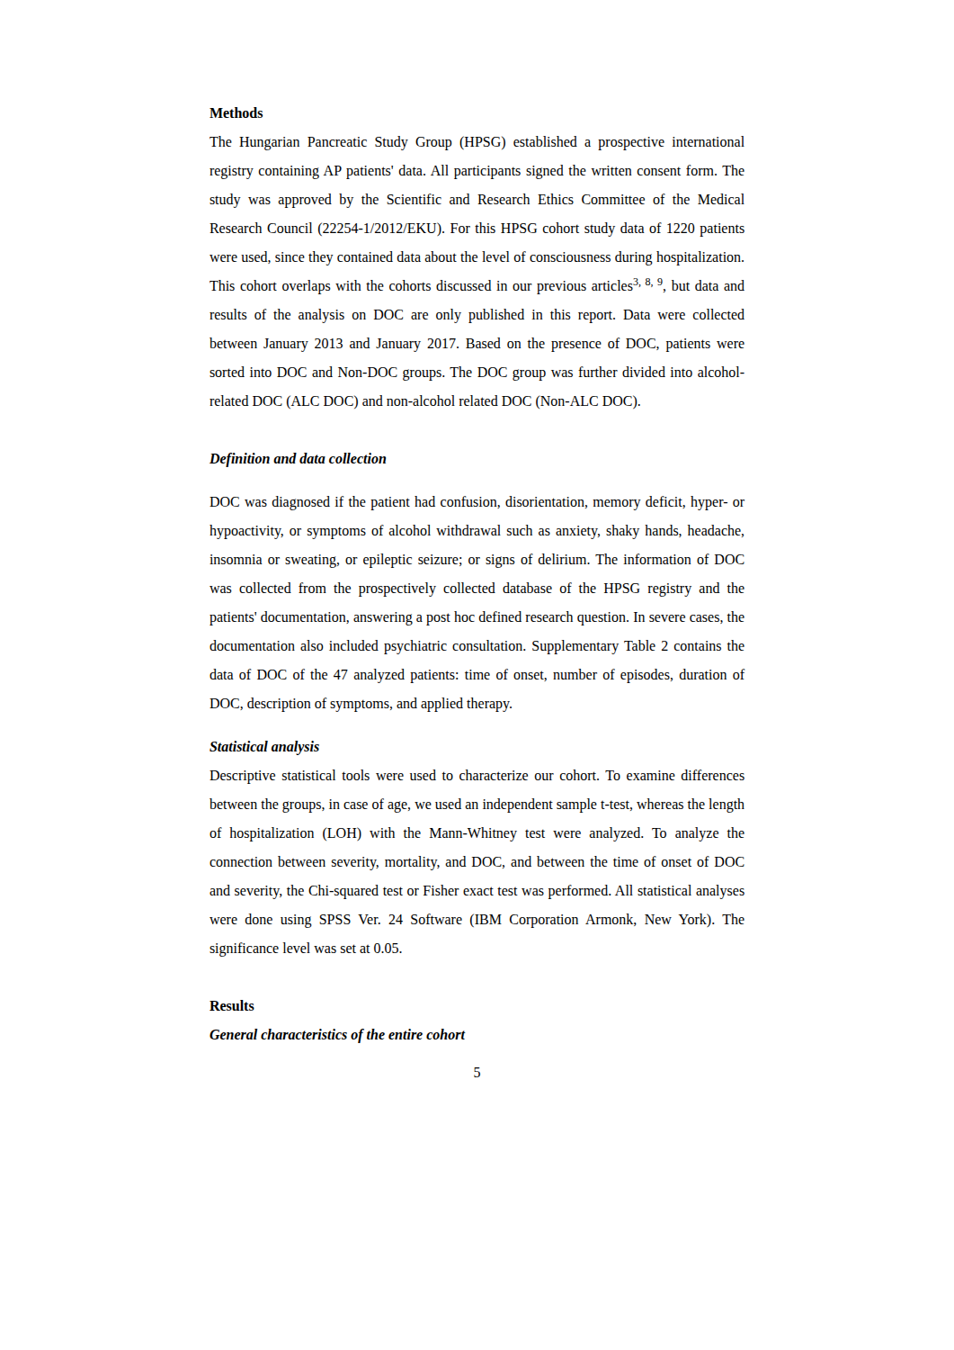Methods
The Hungarian Pancreatic Study Group (HPSG) established a prospective international registry containing AP patients' data. All participants signed the written consent form. The study was approved by the Scientific and Research Ethics Committee of the Medical Research Council (22254-1/2012/EKU). For this HPSG cohort study data of 1220 patients were used, since they contained data about the level of consciousness during hospitalization. This cohort overlaps with the cohorts discussed in our previous articles3, 8, 9, but data and results of the analysis on DOC are only published in this report. Data were collected between January 2013 and January 2017. Based on the presence of DOC, patients were sorted into DOC and Non-DOC groups. The DOC group was further divided into alcohol-related DOC (ALC DOC) and non-alcohol related DOC (Non-ALC DOC).
Definition and data collection
DOC was diagnosed if the patient had confusion, disorientation, memory deficit, hyper- or hypoactivity, or symptoms of alcohol withdrawal such as anxiety, shaky hands, headache, insomnia or sweating, or epileptic seizure; or signs of delirium. The information of DOC was collected from the prospectively collected database of the HPSG registry and the patients' documentation, answering a post hoc defined research question. In severe cases, the documentation also included psychiatric consultation. Supplementary Table 2 contains the data of DOC of the 47 analyzed patients: time of onset, number of episodes, duration of DOC, description of symptoms, and applied therapy.
Statistical analysis
Descriptive statistical tools were used to characterize our cohort. To examine differences between the groups, in case of age, we used an independent sample t-test, whereas the length of hospitalization (LOH) with the Mann-Whitney test were analyzed. To analyze the connection between severity, mortality, and DOC, and between the time of onset of DOC and severity, the Chi-squared test or Fisher exact test was performed. All statistical analyses were done using SPSS Ver. 24 Software (IBM Corporation Armonk, New York). The significance level was set at 0.05.
Results
General characteristics of the entire cohort
5